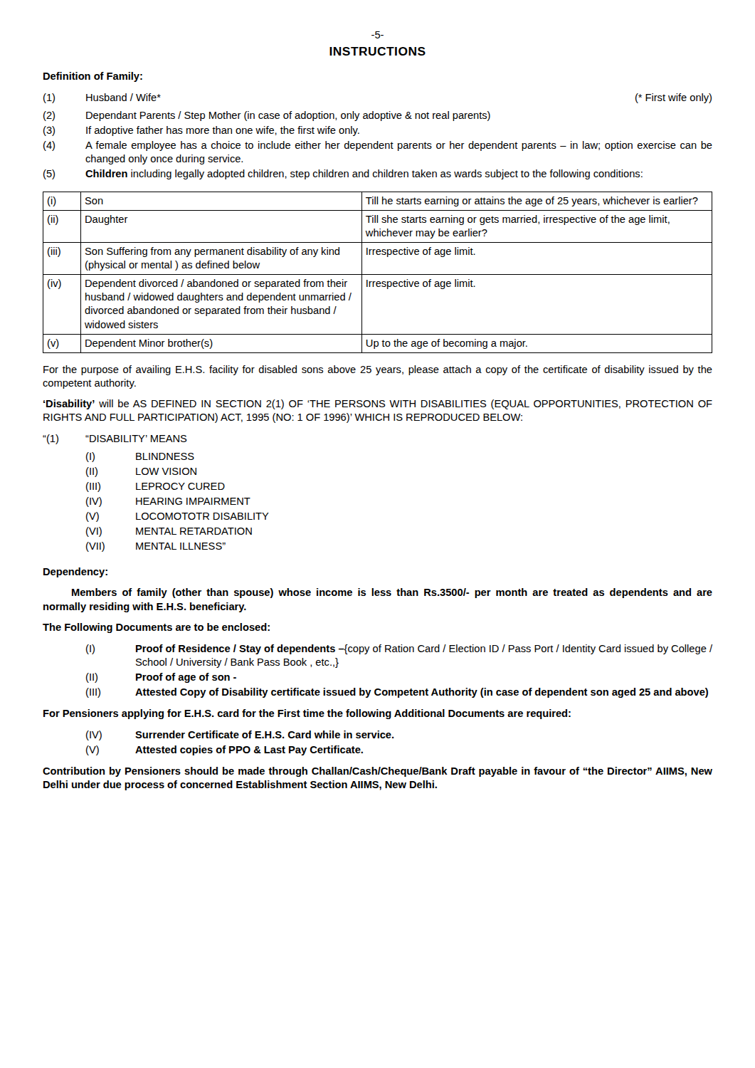-5-
INSTRUCTIONS
Definition of Family:
| (1) | Husband / Wife* | (* First wife only) |
| (2) | Dependant Parents / Step Mother (in case of adoption, only adoptive & not real parents) |
| (3) | If adoptive father has more than one wife, the first wife only. |
| (4) | A female employee has a choice to include either her dependent parents or her dependent parents – in law; option exercise can be changed only once during service. |
| (5) | Children including legally adopted children, step children and children taken as wards subject to the following conditions: |
| (i) | Son | Till he starts earning or attains the age of 25 years, whichever is earlier? |
| (ii) | Daughter | Till she starts earning or gets married, irrespective of the age limit, whichever may be earlier? |
| (iii) | Son Suffering from any permanent disability of any kind (physical or mental ) as defined below | Irrespective of age limit. |
| (iv) | Dependent divorced / abandoned or separated from their husband / widowed daughters and dependent unmarried / divorced abandoned or separated from their husband / widowed sisters | Irrespective of age limit. |
| (v) | Dependent Minor brother(s) | Up to the age of becoming a major. |
For the purpose of availing E.H.S. facility for disabled sons above 25 years, please attach a copy of the certificate of disability issued by the competent authority.
‘Disability’ will be AS DEFINED IN SECTION 2(1) OF ‘THE PERSONS WITH DISABILITIES (EQUAL OPPORTUNITIES, PROTECTION OF RIGHTS AND FULL PARTICIPATION) ACT, 1995 (NO: 1 OF 1996)’ WHICH IS REPRODUCED BELOW:
| “(1) | “DISABILITY’ MEANS |
| (I) | BLINDNESS |
| (II) | LOW VISION |
| (III) | LEPROCY CURED |
| (IV) | HEARING IMPAIRMENT |
| (V) | LOCOMOTOTR DISABILITY |
| (VI) | MENTAL RETARDATION |
| (VII) | MENTAL ILLNESS” |
Dependency:
Members of family (other than spouse) whose income is less than Rs.3500/- per month are treated as dependents and are normally residing with E.H.S. beneficiary.
The Following Documents are to be enclosed:
| (I) | Proof of Residence / Stay of dependents – {copy of Ration Card / Election ID / Pass Port / Identity Card issued by College / School / University / Bank Pass Book , etc.,} |
| (II) | Proof of age of son - |
| (III) | Attested Copy of Disability certificate issued by Competent Authority (in case of dependent son aged 25 and above) |
For Pensioners applying for E.H.S. card for the First time the following Additional Documents are required:
| (IV) | Surrender Certificate of E.H.S. Card while in service. |
| (V) | Attested copies of PPO & Last Pay Certificate. |
Contribution by Pensioners should be made through Challan/Cash/Cheque/Bank Draft payable in favour of “the Director” AIIMS, New Delhi under due process of concerned Establishment Section AIIMS, New Delhi.